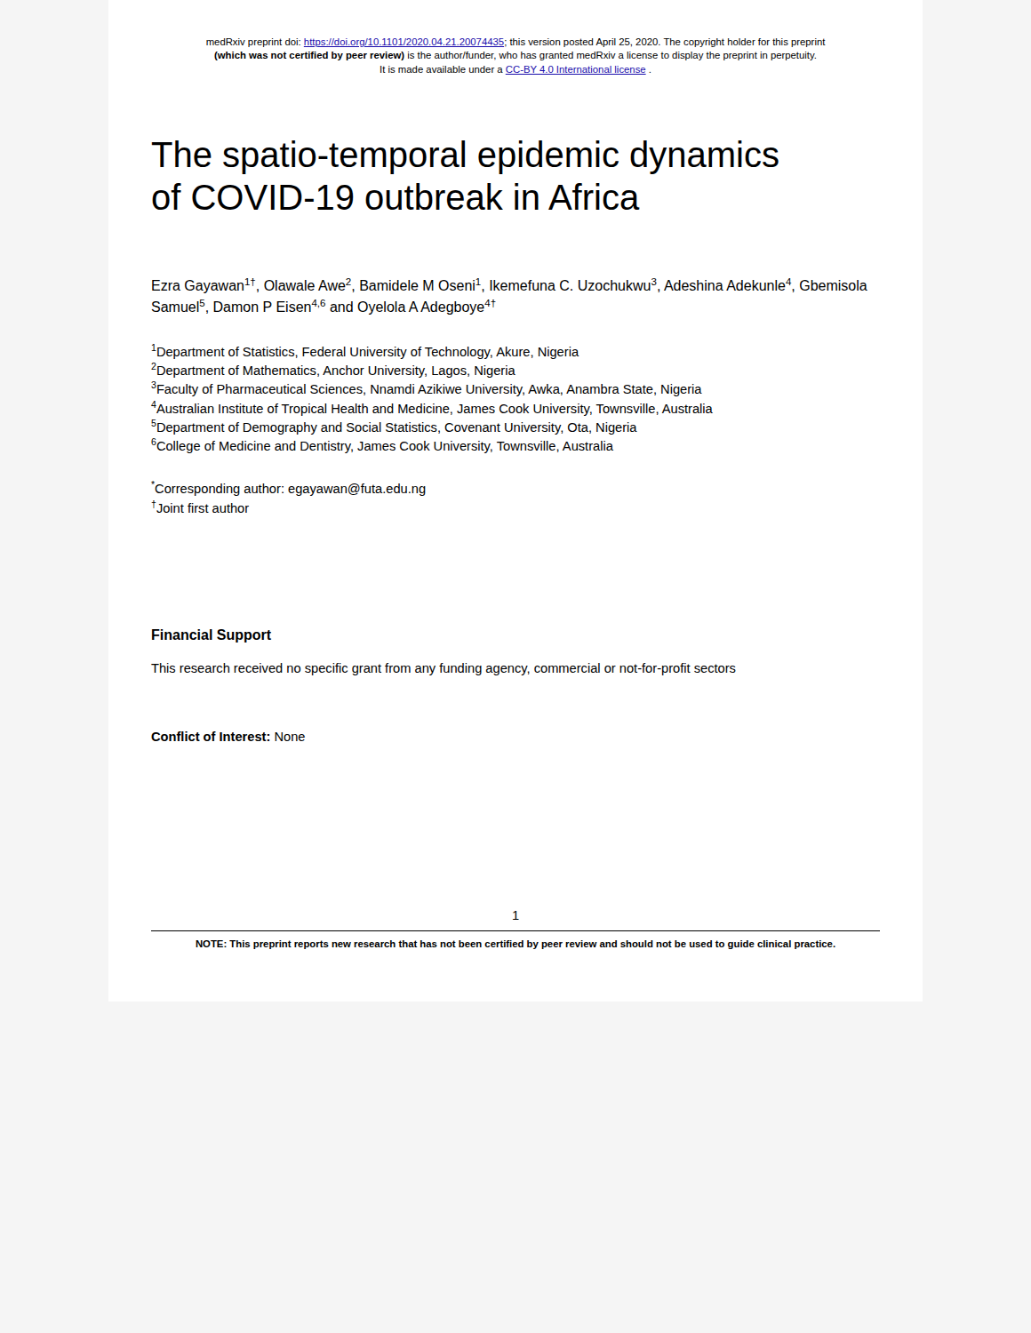medRxiv preprint doi: https://doi.org/10.1101/2020.04.21.20074435; this version posted April 25, 2020. The copyright holder for this preprint
(which was not certified by peer review) is the author/funder, who has granted medRxiv a license to display the preprint in perpetuity.
It is made available under a CC-BY 4.0 International license .
The spatio-temporal epidemic dynamics of COVID-19 outbreak in Africa
Ezra Gayawan1†, Olawale Awe2, Bamidele M Oseni1, Ikemefuna C. Uzochukwu3, Adeshina Adekunle4, Gbemisola Samuel5, Damon P Eisen4,6 and Oyelola A Adegboye4†
1Department of Statistics, Federal University of Technology, Akure, Nigeria
2Department of Mathematics, Anchor University, Lagos, Nigeria
3Faculty of Pharmaceutical Sciences, Nnamdi Azikiwe University, Awka, Anambra State, Nigeria
4Australian Institute of Tropical Health and Medicine, James Cook University, Townsville, Australia
5Department of Demography and Social Statistics, Covenant University, Ota, Nigeria
6College of Medicine and Dentistry, James Cook University, Townsville, Australia
*Corresponding author: egayawan@futa.edu.ng
†Joint first author
Financial Support
This research received no specific grant from any funding agency, commercial or not-for-profit sectors
Conflict of Interest: None
1
NOTE: This preprint reports new research that has not been certified by peer review and should not be used to guide clinical practice.